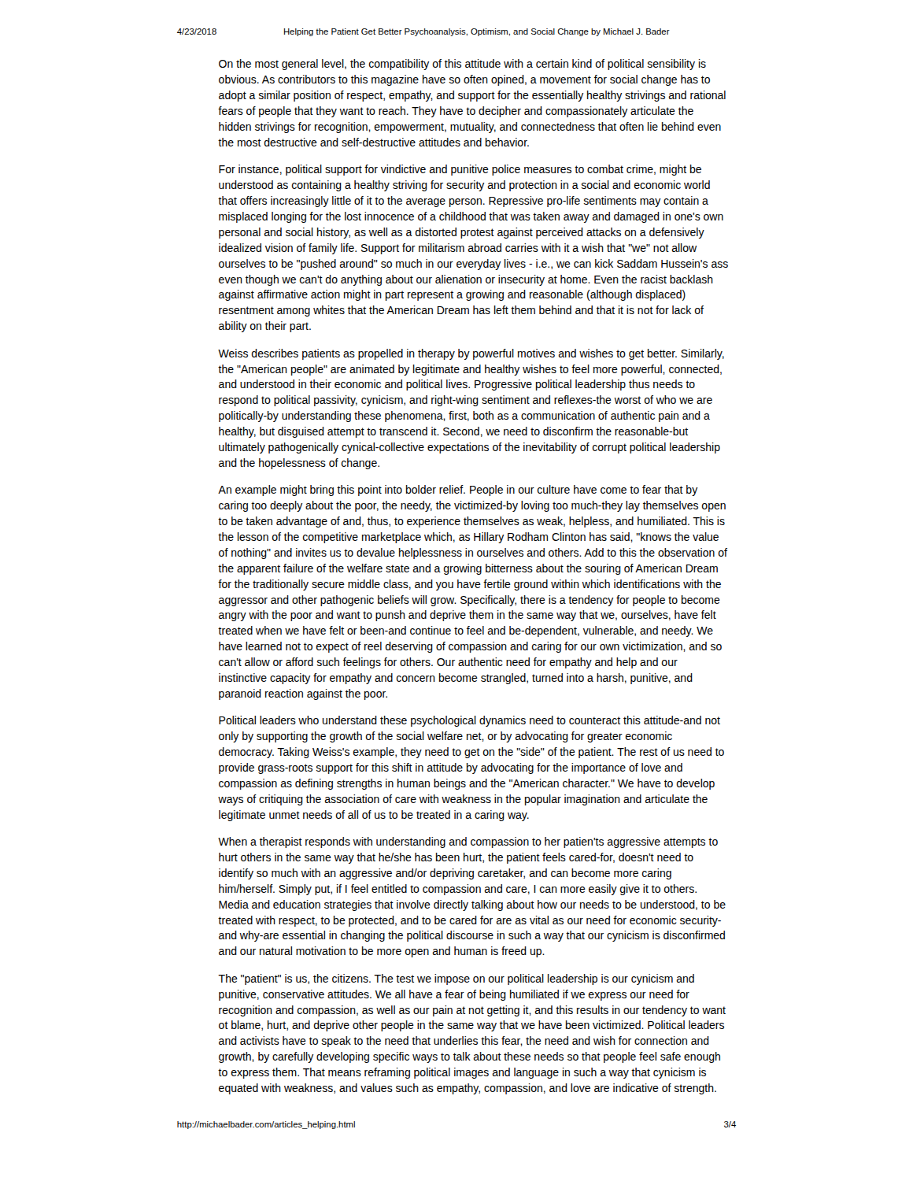4/23/2018 Helping the Patient Get Better Psychoanalysis, Optimism, and Social Change by Michael J. Bader
On the most general level, the compatibility of this attitude with a certain kind of political sensibility is obvious. As contributors to this magazine have so often opined, a movement for social change has to adopt a similar position of respect, empathy, and support for the essentially healthy strivings and rational fears of people that they want to reach. They have to decipher and compassionately articulate the hidden strivings for recognition, empowerment, mutuality, and connectedness that often lie behind even the most destructive and self-destructive attitudes and behavior.
For instance, political support for vindictive and punitive police measures to combat crime, might be understood as containing a healthy striving for security and protection in a social and economic world that offers increasingly little of it to the average person. Repressive pro-life sentiments may contain a misplaced longing for the lost innocence of a childhood that was taken away and damaged in one's own personal and social history, as well as a distorted protest against perceived attacks on a defensively idealized vision of family life. Support for militarism abroad carries with it a wish that "we" not allow ourselves to be "pushed around" so much in our everyday lives - i.e., we can kick Saddam Hussein's ass even though we can't do anything about our alienation or insecurity at home. Even the racist backlash against affirmative action might in part represent a growing and reasonable (although displaced) resentment among whites that the American Dream has left them behind and that it is not for lack of ability on their part.
Weiss describes patients as propelled in therapy by powerful motives and wishes to get better. Similarly, the "American people" are animated by legitimate and healthy wishes to feel more powerful, connected, and understood in their economic and political lives. Progressive political leadership thus needs to respond to political passivity, cynicism, and right-wing sentiment and reflexes-the worst of who we are politically-by understanding these phenomena, first, both as a communication of authentic pain and a healthy, but disguised attempt to transcend it. Second, we need to disconfirm the reasonable-but ultimately pathogenically cynical-collective expectations of the inevitability of corrupt political leadership and the hopelessness of change.
An example might bring this point into bolder relief. People in our culture have come to fear that by caring too deeply about the poor, the needy, the victimized-by loving too much-they lay themselves open to be taken advantage of and, thus, to experience themselves as weak, helpless, and humiliated. This is the lesson of the competitive marketplace which, as Hillary Rodham Clinton has said, "knows the value of nothing" and invites us to devalue helplessness in ourselves and others. Add to this the observation of the apparent failure of the welfare state and a growing bitterness about the souring of American Dream for the traditionally secure middle class, and you have fertile ground within which identifications with the aggressor and other pathogenic beliefs will grow. Specifically, there is a tendency for people to become angry with the poor and want to punsh and deprive them in the same way that we, ourselves, have felt treated when we have felt or been-and continue to feel and be-dependent, vulnerable, and needy. We have learned not to expect of reel deserving of compassion and caring for our own victimization, and so can't allow or afford such feelings for others. Our authentic need for empathy and help and our instinctive capacity for empathy and concern become strangled, turned into a harsh, punitive, and paranoid reaction against the poor.
Political leaders who understand these psychological dynamics need to counteract this attitude-and not only by supporting the growth of the social welfare net, or by advocating for greater economic democracy. Taking Weiss's example, they need to get on the "side" of the patient. The rest of us need to provide grass-roots support for this shift in attitude by advocating for the importance of love and compassion as defining strengths in human beings and the "American character." We have to develop ways of critiquing the association of care with weakness in the popular imagination and articulate the legitimate unmet needs of all of us to be treated in a caring way.
When a therapist responds with understanding and compassion to her patien'ts aggressive attempts to hurt others in the same way that he/she has been hurt, the patient feels cared-for, doesn't need to identify so much with an aggressive and/or depriving caretaker, and can become more caring him/herself. Simply put, if I feel entitled to compassion and care, I can more easily give it to others. Media and education strategies that involve directly talking about how our needs to be understood, to be treated with respect, to be protected, and to be cared for are as vital as our need for economic security-and why-are essential in changing the political discourse in such a way that our cynicism is disconfirmed and our natural motivation to be more open and human is freed up.
The "patient" is us, the citizens. The test we impose on our political leadership is our cynicism and punitive, conservative attitudes. We all have a fear of being humiliated if we express our need for recognition and compassion, as well as our pain at not getting it, and this results in our tendency to want ot blame, hurt, and deprive other people in the same way that we have been victimized. Political leaders and activists have to speak to the need that underlies this fear, the need and wish for connection and growth, by carefully developing specific ways to talk about these needs so that people feel safe enough to express them. That means reframing political images and language in such a way that cynicism is equated with weakness, and values such as empathy, compassion, and love are indicative of strength.
http://michaelbader.com/articles_helping.html 3/4